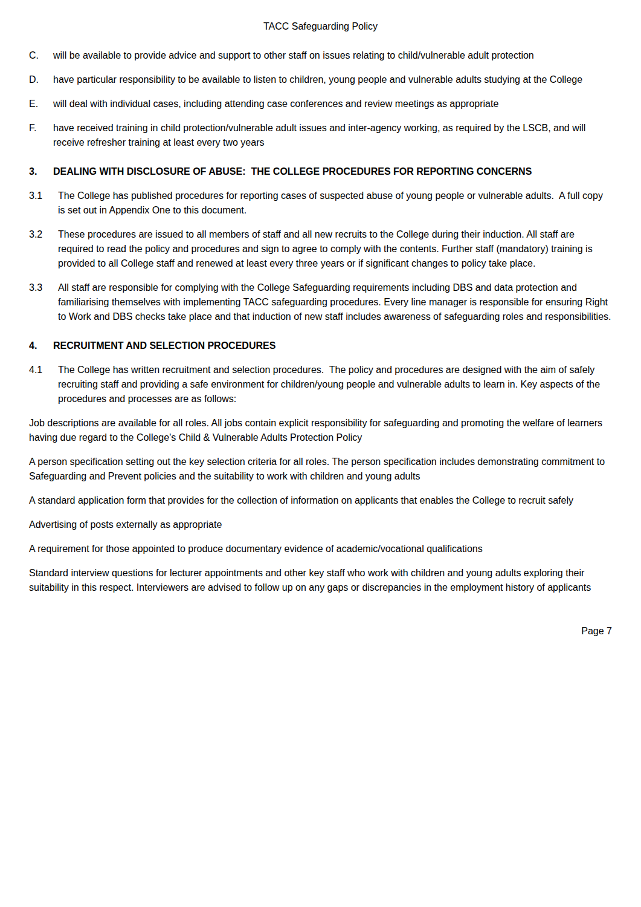TACC Safeguarding Policy
C.
will be available to provide advice and support to other staff on issues relating to child/vulnerable adult protection
D.
have particular responsibility to be available to listen to children, young people and vulnerable adults studying at the College
E.
will deal with individual cases, including attending case conferences and review meetings as appropriate
F.
have received training in child protection/vulnerable adult issues and inter-agency working, as required by the LSCB, and will receive refresher training at least every two years
3. DEALING WITH DISCLOSURE OF ABUSE: THE COLLEGE PROCEDURES FOR REPORTING CONCERNS
3.1
The College has published procedures for reporting cases of suspected abuse of young people or vulnerable adults. A full copy is set out in Appendix One to this document.
3.2
These procedures are issued to all members of staff and all new recruits to the College during their induction. All staff are required to read the policy and procedures and sign to agree to comply with the contents. Further staff (mandatory) training is provided to all College staff and renewed at least every three years or if significant changes to policy take place.
3.3
All staff are responsible for complying with the College Safeguarding requirements including DBS and data protection and familiarising themselves with implementing TACC safeguarding procedures. Every line manager is responsible for ensuring Right to Work and DBS checks take place and that induction of new staff includes awareness of safeguarding roles and responsibilities.
4. RECRUITMENT AND SELECTION PROCEDURES
4.1
The College has written recruitment and selection procedures. The policy and procedures are designed with the aim of safely recruiting staff and providing a safe environment for children/young people and vulnerable adults to learn in. Key aspects of the procedures and processes are as follows:
Job descriptions are available for all roles. All jobs contain explicit responsibility for safeguarding and promoting the welfare of learners having due regard to the College's Child & Vulnerable Adults Protection Policy
A person specification setting out the key selection criteria for all roles. The person specification includes demonstrating commitment to Safeguarding and Prevent policies and the suitability to work with children and young adults
A standard application form that provides for the collection of information on applicants that enables the College to recruit safely
Advertising of posts externally as appropriate
A requirement for those appointed to produce documentary evidence of academic/vocational qualifications
Standard interview questions for lecturer appointments and other key staff who work with children and young adults exploring their suitability in this respect. Interviewers are advised to follow up on any gaps or discrepancies in the employment history of applicants
Page 7